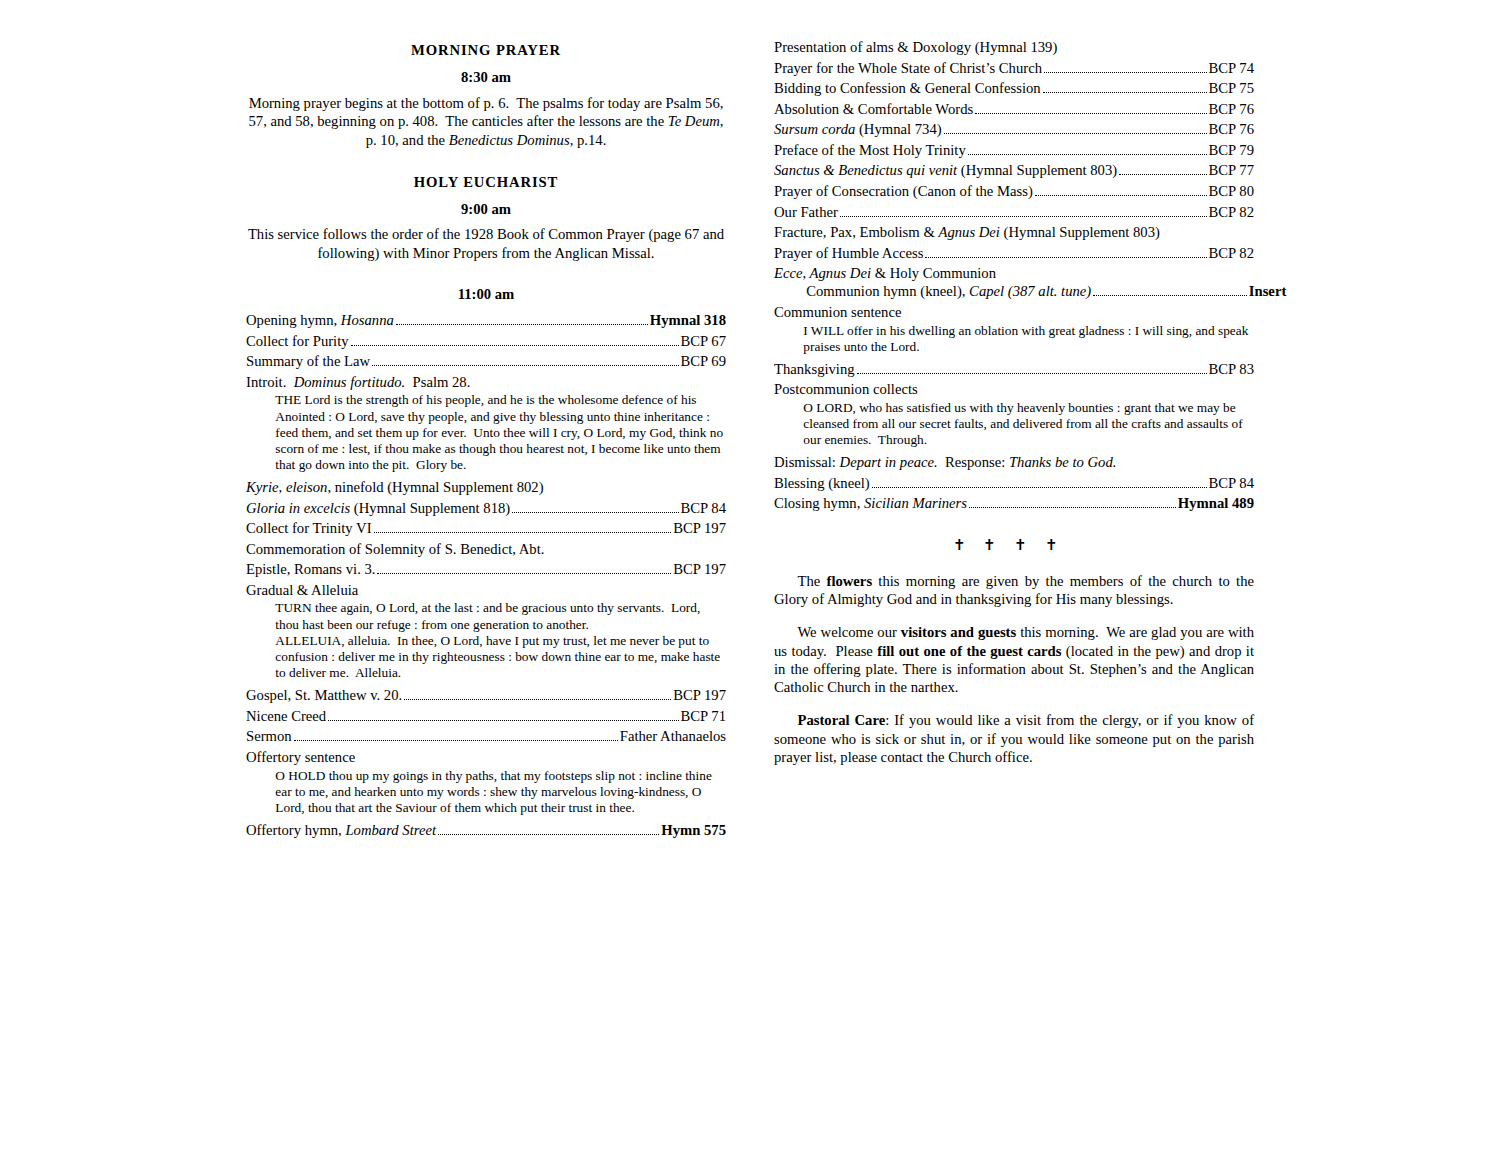MORNING PRAYER
8:30 am
Morning prayer begins at the bottom of p. 6. The psalms for today are Psalm 56, 57, and 58, beginning on p. 408. The canticles after the lessons are the Te Deum, p. 10, and the Benedictus Dominus, p.14.
HOLY EUCHARIST
9:00 am
This service follows the order of the 1928 Book of Common Prayer (page 67 and following) with Minor Propers from the Anglican Missal.
11:00 am
Opening hymn, Hosanna Hymnal 318
Collect for Purity BCP 67
Summary of the Law BCP 69
Introit. Dominus fortitudo. Psalm 28. THE Lord is the strength of his people, and he is the wholesome defence of his Anointed : O Lord, save thy people, and give thy blessing unto thine inheritance : feed them, and set them up for ever. Unto thee will I cry, O Lord, my God, think no scorn of me : lest, if thou make as though thou hearest not, I become like unto them that go down into the pit. Glory be.
Kyrie, eleison, ninefold (Hymnal Supplement 802)
Gloria in excelcis (Hymnal Supplement 818) BCP 84
Collect for Trinity VI BCP 197
Commemoration of Solemnity of S. Benedict, Abt.
Epistle, Romans vi. 3. BCP 197
Gradual & Alleluia TURN thee again, O Lord, at the last : and be gracious unto thy servants. Lord, thou hast been our refuge : from one generation to another.
ALLELUIA, alleluia. In thee, O Lord, have I put my trust, let me never be put to confusion : deliver me in thy righteousness : bow down thine ear to me, make haste to deliver me. Alleluia.
Gospel, St. Matthew v. 20. BCP 197
Nicene Creed BCP 71
Sermon Father Athanaelos
Offertory sentence O HOLD thou up my goings in thy paths, that my footsteps slip not : incline thine ear to me, and hearken unto my words : shew thy marvelous loving-kindness, O Lord, thou that art the Saviour of them which put their trust in thee.
Offertory hymn, Lombard Street Hymn 575
Presentation of alms & Doxology (Hymnal 139)
Prayer for the Whole State of Christ’s Church BCP 74
Bidding to Confession & General Confession BCP 75
Absolution & Comfortable Words BCP 76
Sursum corda (Hymnal 734) BCP 76
Preface of the Most Holy Trinity BCP 79
Sanctus & Benedictus qui venit (Hymnal Supplement 803) BCP 77
Prayer of Consecration (Canon of the Mass) BCP 80
Our Father BCP 82
Fracture, Pax, Embolism & Agnus Dei (Hymnal Supplement 803)
Prayer of Humble Access BCP 82
Ecce, Agnus Dei & Holy Communion
Communion hymn (kneel), Capel (387 alt. tune) Insert
Communion sentence I WILL offer in his dwelling an oblation with great gladness : I will sing, and speak praises unto the Lord.
Thanksgiving BCP 83
Postcommunion collects O LORD, who has satisfied us with thy heavenly bounties : grant that we may be cleansed from all our secret faults, and delivered from all the crafts and assaults of our enemies. Through.
Dismissal: Depart in peace. Response: Thanks be to God.
Blessing (kneel) BCP 84
Closing hymn, Sicilian Mariners Hymnal 489
✝✝✝✝
The flowers this morning are given by the members of the church to the Glory of Almighty God and in thanksgiving for His many blessings.
We welcome our visitors and guests this morning. We are glad you are with us today. Please fill out one of the guest cards (located in the pew) and drop it in the offering plate. There is information about St. Stephen’s and the Anglican Catholic Church in the narthex.
Pastoral Care: If you would like a visit from the clergy, or if you know of someone who is sick or shut in, or if you would like someone put on the parish prayer list, please contact the Church office.